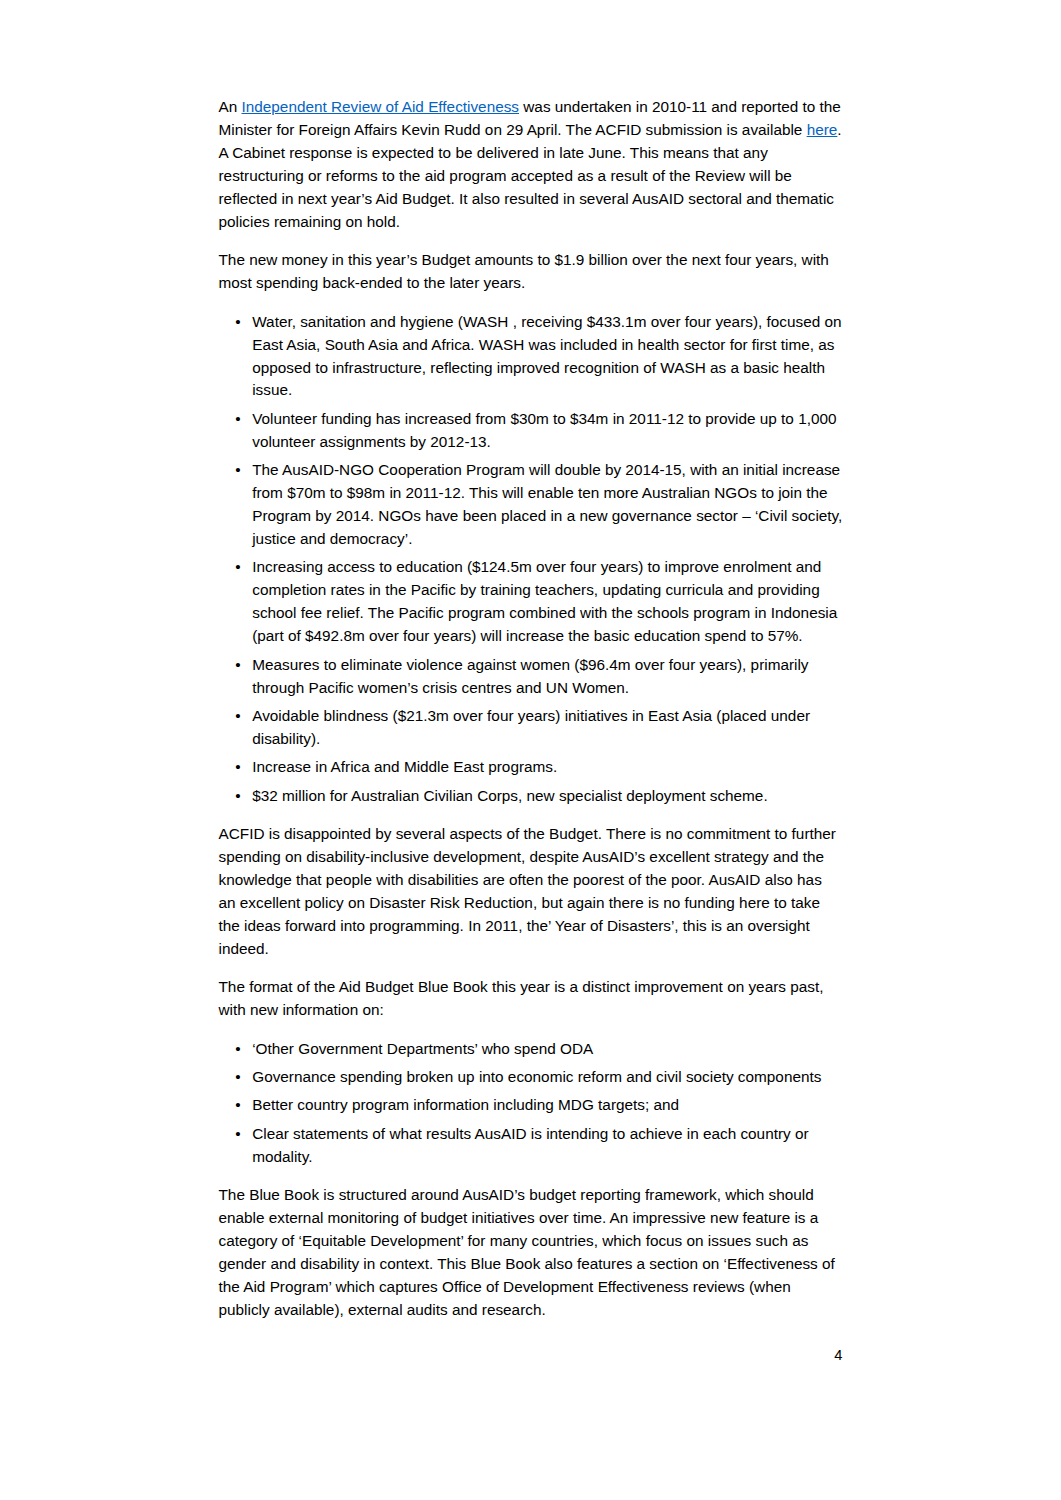An Independent Review of Aid Effectiveness was undertaken in 2010-11 and reported to the Minister for Foreign Affairs Kevin Rudd on 29 April. The ACFID submission is available here. A Cabinet response is expected to be delivered in late June. This means that any restructuring or reforms to the aid program accepted as a result of the Review will be reflected in next year’s Aid Budget. It also resulted in several AusAID sectoral and thematic policies remaining on hold.
The new money in this year’s Budget amounts to $1.9 billion over the next four years, with most spending back-ended to the later years.
Water, sanitation and hygiene (WASH , receiving $433.1m over four years), focused on East Asia, South Asia and Africa. WASH was included in health sector for first time, as opposed to infrastructure, reflecting improved recognition of WASH as a basic health issue.
Volunteer funding has increased from $30m to $34m in 2011-12 to provide up to 1,000 volunteer assignments by 2012-13.
The AusAID-NGO Cooperation Program will double by 2014-15, with an initial increase from $70m to $98m in 2011-12. This will enable ten more Australian NGOs to join the Program by 2014. NGOs have been placed in a new governance sector – ‘Civil society, justice and democracy’.
Increasing access to education ($124.5m over four years) to improve enrolment and completion rates in the Pacific by training teachers, updating curricula and providing school fee relief. The Pacific program combined with the schools program in Indonesia (part of $492.8m over four years) will increase the basic education spend to 57%.
Measures to eliminate violence against women ($96.4m over four years), primarily through Pacific women’s crisis centres and UN Women.
Avoidable blindness ($21.3m over four years) initiatives in East Asia (placed under disability).
Increase in Africa and Middle East programs.
$32 million for Australian Civilian Corps, new specialist deployment scheme.
ACFID is disappointed by several aspects of the Budget. There is no commitment to further spending on disability-inclusive development, despite AusAID’s excellent strategy and the knowledge that people with disabilities are often the poorest of the poor. AusAID also has an excellent policy on Disaster Risk Reduction, but again there is no funding here to take the ideas forward into programming. In 2011, the’ Year of Disasters’, this is an oversight indeed.
The format of the Aid Budget Blue Book this year is a distinct improvement on years past, with new information on:
‘Other Government Departments’ who spend ODA
Governance spending broken up into economic reform and civil society components
Better country program information including MDG targets; and
Clear statements of what results AusAID is intending to achieve in each country or modality.
The Blue Book is structured around AusAID’s budget reporting framework, which should enable external monitoring of budget initiatives over time. An impressive new feature is a category of ‘Equitable Development’ for many countries, which focus on issues such as gender and disability in context. This Blue Book also features a section on ‘Effectiveness of the Aid Program’ which captures Office of Development Effectiveness reviews (when publicly available), external audits and research.
4